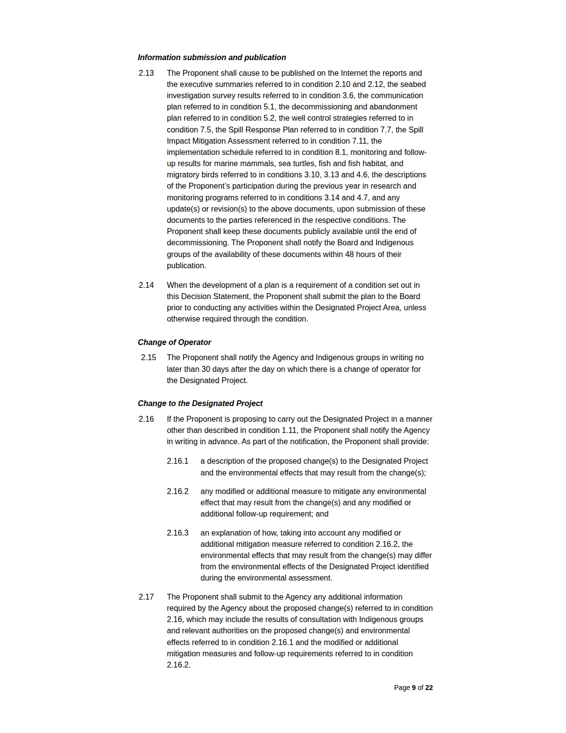Information submission and publication
2.13
The Proponent shall cause to be published on the Internet the reports and the executive summaries referred to in condition 2.10 and 2.12, the seabed investigation survey results referred to in condition 3.6, the communication plan referred to in condition 5.1, the decommissioning and abandonment plan referred to in condition 5.2, the well control strategies referred to in condition 7.5, the Spill Response Plan referred to in condition 7.7, the Spill Impact Mitigation Assessment referred to in condition 7.11, the implementation schedule referred to in condition 8.1, monitoring and follow-up results for marine mammals, sea turtles, fish and fish habitat, and migratory birds referred to in conditions 3.10, 3.13 and 4.6, the descriptions of the Proponent’s participation during the previous year in research and monitoring programs referred to in conditions 3.14 and 4.7, and any update(s) or revision(s) to the above documents, upon submission of these documents to the parties referenced in the respective conditions. The Proponent shall keep these documents publicly available until the end of decommissioning. The Proponent shall notify the Board and Indigenous groups of the availability of these documents within 48 hours of their publication.
2.14
When the development of a plan is a requirement of a condition set out in this Decision Statement, the Proponent shall submit the plan to the Board prior to conducting any activities within the Designated Project Area, unless otherwise required through the condition.
Change of Operator
2.15
The Proponent shall notify the Agency and Indigenous groups in writing no later than 30 days after the day on which there is a change of operator for the Designated Project.
Change to the Designated Project
2.16
If the Proponent is proposing to carry out the Designated Project in a manner other than described in condition 1.11, the Proponent shall notify the Agency in writing in advance. As part of the notification, the Proponent shall provide:
2.16.1
a description of the proposed change(s) to the Designated Project and the environmental effects that may result from the change(s);
2.16.2
any modified or additional measure to mitigate any environmental effect that may result from the change(s) and any modified or additional follow-up requirement; and
2.16.3
an explanation of how, taking into account any modified or additional mitigation measure referred to condition 2.16.2, the environmental effects that may result from the change(s) may differ from the environmental effects of the Designated Project identified during the environmental assessment.
2.17
The Proponent shall submit to the Agency any additional information required by the Agency about the proposed change(s) referred to in condition 2.16, which may include the results of consultation with Indigenous groups and relevant authorities on the proposed change(s) and environmental effects referred to in condition 2.16.1 and the modified or additional mitigation measures and follow-up requirements referred to in condition 2.16.2.
Page 9 of 22